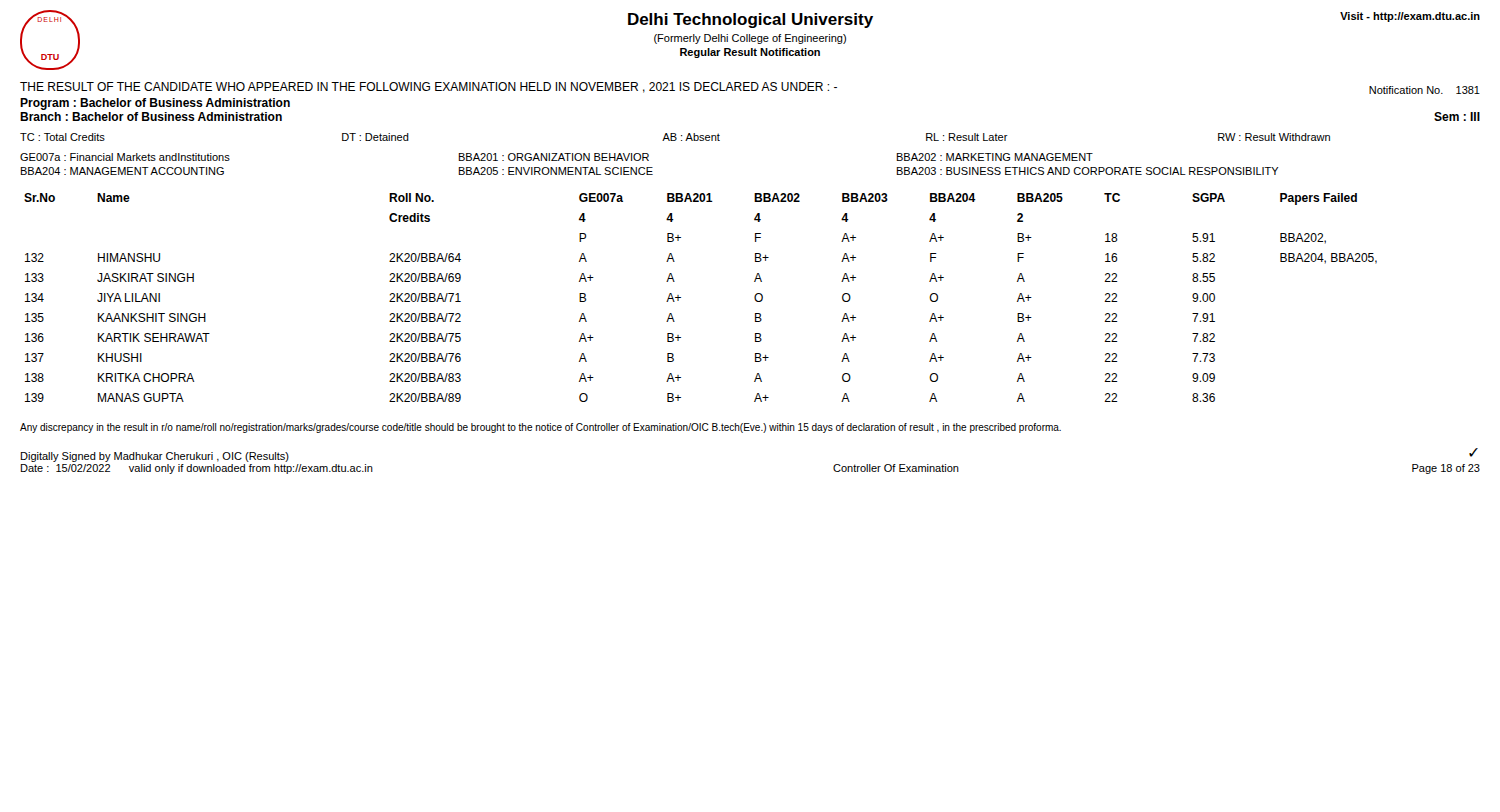Visit - http://exam.dtu.ac.in
Delhi Technological University
(Formerly Delhi College of Engineering)
Regular Result Notification
THE RESULT OF THE CANDIDATE WHO APPEARED IN THE FOLLOWING EXAMINATION HELD IN NOVEMBER , 2021 IS DECLARED AS UNDER : -
Notification No. 1381
Program : Bachelor of Business Administration
Branch : Bachelor of Business Administration
Sem : III
| TC : Total Credits | DT : Detained | AB : Absent | RL : Result Later | RW : Result Withdrawn |
| GE007a : Financial Markets andInstitutions | BBA201 : ORGANIZATION BEHAVIOR | BBA202 : MARKETING MANAGEMENT |
| BBA204 : MANAGEMENT ACCOUNTING | BBA205 : ENVIRONMENTAL SCIENCE | BBA203 : BUSINESS ETHICS AND CORPORATE SOCIAL RESPONSIBILITY |
| Sr.No | Name | Roll No. | GE007a | BBA201 | BBA202 | BBA203 | BBA204 | BBA205 | TC | SGPA | Papers Failed |
| --- | --- | --- | --- | --- | --- | --- | --- | --- | --- | --- | --- |
| | | Credits | 4 | 4 | 4 | 4 | 4 | 2 | | | |
| | | | P | B+ | F | A+ | A+ | B+ | 18 | 5.91 | BBA202, |
| 132 | HIMANSHU | 2K20/BBA/64 | A | A | B+ | A+ | F | F | 16 | 5.82 | BBA204, BBA205, |
| 133 | JASKIRAT SINGH | 2K20/BBA/69 | A+ | A | A | A+ | A+ | A | 22 | 8.55 | |
| 134 | JIYA LILANI | 2K20/BBA/71 | B | A+ | O | O | O | A+ | 22 | 9.00 | |
| 135 | KAANKSHIT SINGH | 2K20/BBA/72 | A | A | B | A+ | A+ | B+ | 22 | 7.91 | |
| 136 | KARTIK SEHRAWAT | 2K20/BBA/75 | A+ | B+ | B | A+ | A | A | 22 | 7.82 | |
| 137 | KHUSHI | 2K20/BBA/76 | A | B | B+ | A | A+ | A+ | 22 | 7.73 | |
| 138 | KRITKA CHOPRA | 2K20/BBA/83 | A+ | A+ | A | O | O | A | 22 | 9.09 | |
| 139 | MANAS GUPTA | 2K20/BBA/89 | O | B+ | A+ | A | A | A | 22 | 8.36 | |
Any discrepancy in the result in r/o name/roll no/registration/marks/grades/course code/title should be brought to the notice of Controller of Examination/OIC B.tech(Eve.) within 15 days of declaration of result , in the prescribed proforma.
Digitally Signed by Madhukar Cherukuri , OIC (Results)
Date : 15/02/2022 valid only if downloaded from http://exam.dtu.ac.in
Controller Of Examination
✓
Page 18 of 23